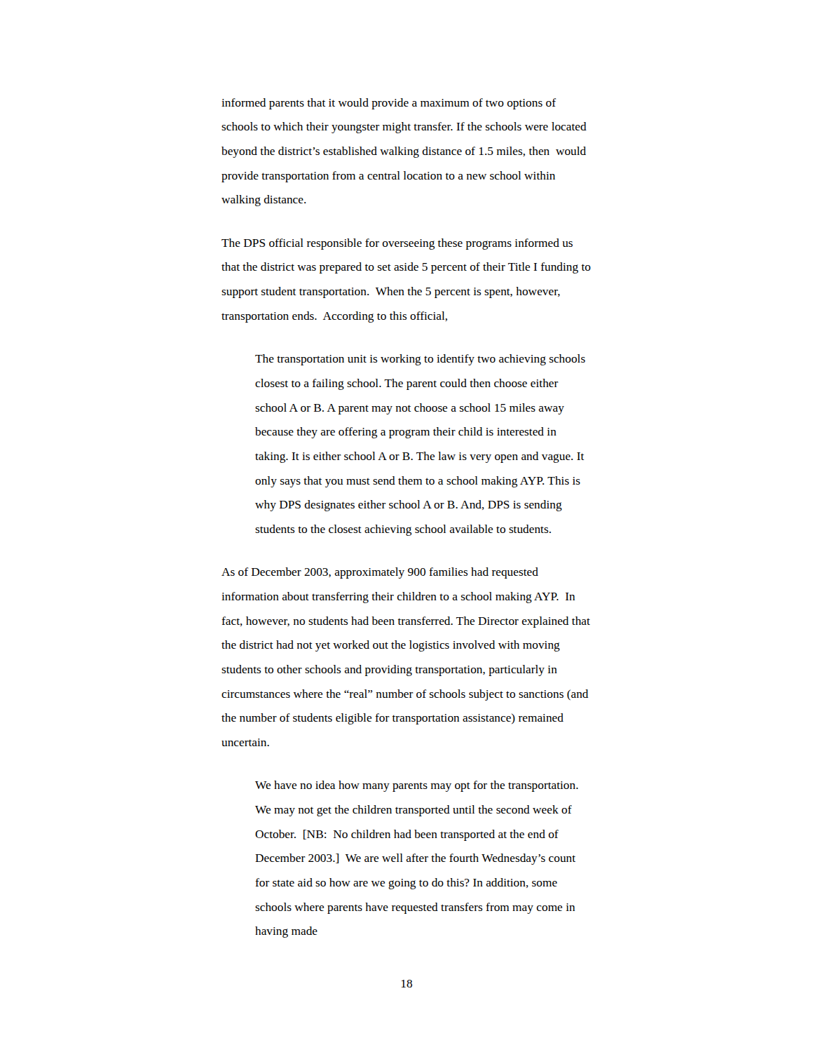informed parents that it would provide a maximum of two options of schools to which their youngster might transfer. If the schools were located beyond the district’s established walking distance of 1.5 miles, then would provide transportation from a central location to a new school within walking distance.
The DPS official responsible for overseeing these programs informed us that the district was prepared to set aside 5 percent of their Title I funding to support student transportation. When the 5 percent is spent, however, transportation ends. According to this official,
The transportation unit is working to identify two achieving schools closest to a failing school. The parent could then choose either school A or B. A parent may not choose a school 15 miles away because they are offering a program their child is interested in taking. It is either school A or B. The law is very open and vague. It only says that you must send them to a school making AYP. This is why DPS designates either school A or B. And, DPS is sending students to the closest achieving school available to students.
As of December 2003, approximately 900 families had requested information about transferring their children to a school making AYP. In fact, however, no students had been transferred. The Director explained that the district had not yet worked out the logistics involved with moving students to other schools and providing transportation, particularly in circumstances where the “real” number of schools subject to sanctions (and the number of students eligible for transportation assistance) remained uncertain.
We have no idea how many parents may opt for the transportation. We may not get the children transported until the second week of October. [NB: No children had been transported at the end of December 2003.] We are well after the fourth Wednesday’s count for state aid so how are we going to do this? In addition, some schools where parents have requested transfers from may come in having made
18